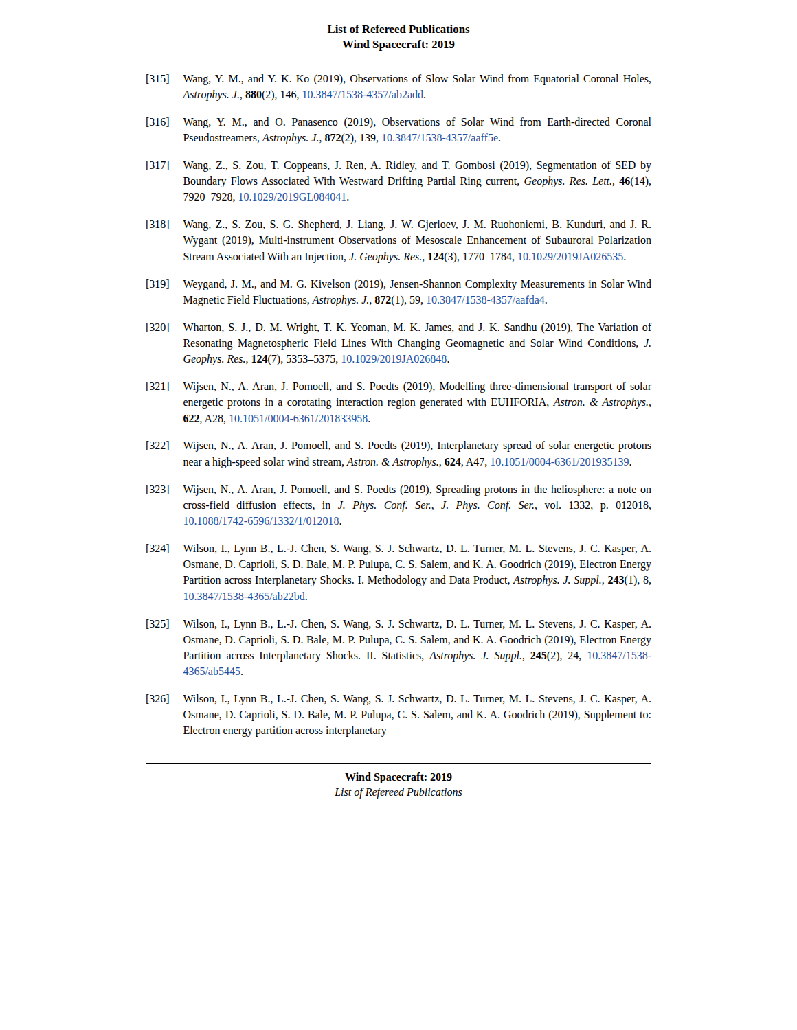List of Refereed Publications Wind Spacecraft: 2019
[315] Wang, Y. M., and Y. K. Ko (2019), Observations of Slow Solar Wind from Equatorial Coronal Holes, Astrophys. J., 880(2), 146, 10.3847/1538-4357/ab2add.
[316] Wang, Y. M., and O. Panasenco (2019), Observations of Solar Wind from Earth-directed Coronal Pseudostreamers, Astrophys. J., 872(2), 139, 10.3847/1538-4357/aaff5e.
[317] Wang, Z., S. Zou, T. Coppeans, J. Ren, A. Ridley, and T. Gombosi (2019), Segmentation of SED by Boundary Flows Associated With Westward Drifting Partial Ring current, Geophys. Res. Lett., 46(14), 7920–7928, 10.1029/2019GL084041.
[318] Wang, Z., S. Zou, S. G. Shepherd, J. Liang, J. W. Gjerloev, J. M. Ruohoniemi, B. Kunduri, and J. R. Wygant (2019), Multi-instrument Observations of Mesoscale Enhancement of Subauroral Polarization Stream Associated With an Injection, J. Geophys. Res., 124(3), 1770–1784, 10.1029/2019JA026535.
[319] Weygand, J. M., and M. G. Kivelson (2019), Jensen-Shannon Complexity Measurements in Solar Wind Magnetic Field Fluctuations, Astrophys. J., 872(1), 59, 10.3847/1538-4357/aafda4.
[320] Wharton, S. J., D. M. Wright, T. K. Yeoman, M. K. James, and J. K. Sandhu (2019), The Variation of Resonating Magnetospheric Field Lines With Changing Geomagnetic and Solar Wind Conditions, J. Geophys. Res., 124(7), 5353–5375, 10.1029/2019JA026848.
[321] Wijsen, N., A. Aran, J. Pomoell, and S. Poedts (2019), Modelling three-dimensional transport of solar energetic protons in a corotating interaction region generated with EUHFORIA, Astron. & Astrophys., 622, A28, 10.1051/0004-6361/201833958.
[322] Wijsen, N., A. Aran, J. Pomoell, and S. Poedts (2019), Interplanetary spread of solar energetic protons near a high-speed solar wind stream, Astron. & Astrophys., 624, A47, 10.1051/0004-6361/201935139.
[323] Wijsen, N., A. Aran, J. Pomoell, and S. Poedts (2019), Spreading protons in the heliosphere: a note on cross-field diffusion effects, in J. Phys. Conf. Ser., J. Phys. Conf. Ser., vol. 1332, p. 012018, 10.1088/1742-6596/1332/1/012018.
[324] Wilson, I., Lynn B., L.-J. Chen, S. Wang, S. J. Schwartz, D. L. Turner, M. L. Stevens, J. C. Kasper, A. Osmane, D. Caprioli, S. D. Bale, M. P. Pulupa, C. S. Salem, and K. A. Goodrich (2019), Electron Energy Partition across Interplanetary Shocks. I. Methodology and Data Product, Astrophys. J. Suppl., 243(1), 8, 10.3847/1538-4365/ab22bd.
[325] Wilson, I., Lynn B., L.-J. Chen, S. Wang, S. J. Schwartz, D. L. Turner, M. L. Stevens, J. C. Kasper, A. Osmane, D. Caprioli, S. D. Bale, M. P. Pulupa, C. S. Salem, and K. A. Goodrich (2019), Electron Energy Partition across Interplanetary Shocks. II. Statistics, Astrophys. J. Suppl., 245(2), 24, 10.3847/1538-4365/ab5445.
[326] Wilson, I., Lynn B., L.-J. Chen, S. Wang, S. J. Schwartz, D. L. Turner, M. L. Stevens, J. C. Kasper, A. Osmane, D. Caprioli, S. D. Bale, M. P. Pulupa, C. S. Salem, and K. A. Goodrich (2019), Supplement to: Electron energy partition across interplanetary
Wind Spacecraft: 2019
List of Refereed Publications